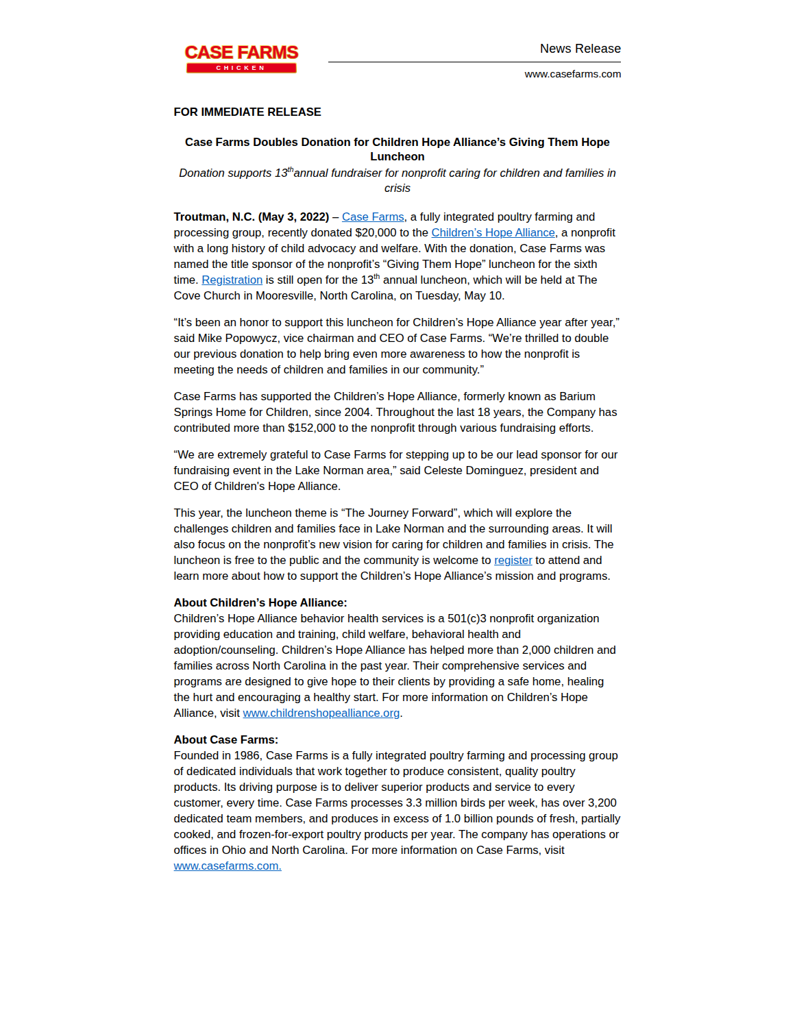CASE FARMS CHICKEN
News Release
www.casefarms.com
FOR IMMEDIATE RELEASE
Case Farms Doubles Donation for Children Hope Alliance’s Giving Them Hope Luncheon
Donation supports 13thannual fundraiser for nonprofit caring for children and families in crisis
Troutman, N.C. (May 3, 2022) – Case Farms, a fully integrated poultry farming and processing group, recently donated $20,000 to the Children’s Hope Alliance, a nonprofit with a long history of child advocacy and welfare. With the donation, Case Farms was named the title sponsor of the nonprofit’s “Giving Them Hope” luncheon for the sixth time. Registration is still open for the 13th annual luncheon, which will be held at The Cove Church in Mooresville, North Carolina, on Tuesday, May 10.
“It’s been an honor to support this luncheon for Children’s Hope Alliance year after year,” said Mike Popowycz, vice chairman and CEO of Case Farms. “We’re thrilled to double our previous donation to help bring even more awareness to how the nonprofit is meeting the needs of children and families in our community.”
Case Farms has supported the Children’s Hope Alliance, formerly known as Barium Springs Home for Children, since 2004. Throughout the last 18 years, the Company has contributed more than $152,000 to the nonprofit through various fundraising efforts.
“We are extremely grateful to Case Farms for stepping up to be our lead sponsor for our fundraising event in the Lake Norman area,” said Celeste Dominguez, president and CEO of Children's Hope Alliance.
This year, the luncheon theme is “The Journey Forward”, which will explore the challenges children and families face in Lake Norman and the surrounding areas. It will also focus on the nonprofit’s new vision for caring for children and families in crisis. The luncheon is free to the public and the community is welcome to register to attend and learn more about how to support the Children’s Hope Alliance’s mission and programs.
About Children’s Hope Alliance:
Children’s Hope Alliance behavior health services is a 501(c)3 nonprofit organization providing education and training, child welfare, behavioral health and adoption/counseling. Children’s Hope Alliance has helped more than 2,000 children and families across North Carolina in the past year. Their comprehensive services and programs are designed to give hope to their clients by providing a safe home, healing the hurt and encouraging a healthy start. For more information on Children’s Hope Alliance, visit www.childrenshopealliance.org.
About Case Farms:
Founded in 1986, Case Farms is a fully integrated poultry farming and processing group of dedicated individuals that work together to produce consistent, quality poultry products. Its driving purpose is to deliver superior products and service to every customer, every time. Case Farms processes 3.3 million birds per week, has over 3,200 dedicated team members, and produces in excess of 1.0 billion pounds of fresh, partially cooked, and frozen-for-export poultry products per year. The company has operations or offices in Ohio and North Carolina. For more information on Case Farms, visit www.casefarms.com.